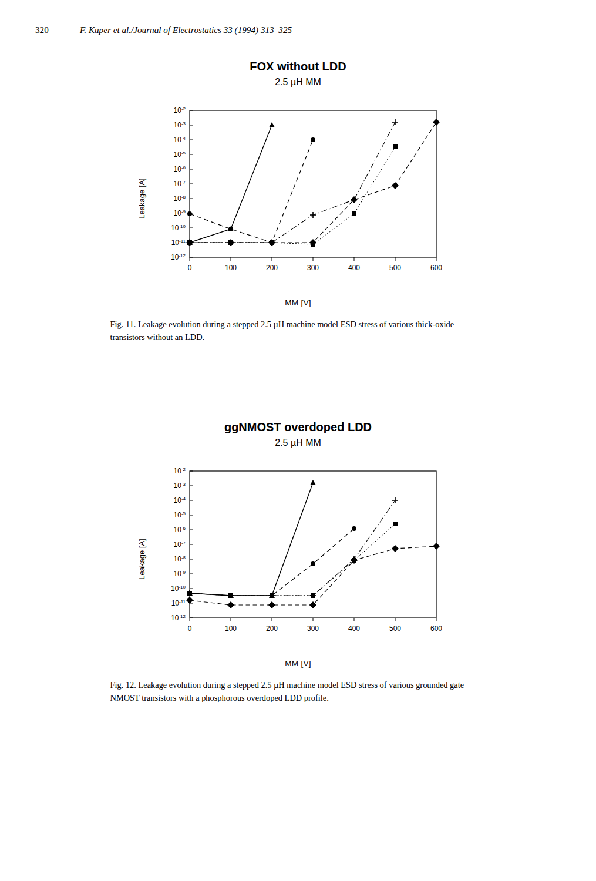320 F. Kuper et al./Journal of Electrostatics 33 (1994) 313–325
FOX without LDD
2.5 µH MM
Leakage [A] 10-2 10-3 10-4 10-5 10-6 10-7 10-8 10-9 10-10 10-11 10-12 0 100 200 300 400 500 600
MM [V]
Fig. 11. Leakage evolution during a stepped 2.5 µH machine model ESD stress of various thick-oxide transistors without an LDD.
ggNMOST overdoped LDD
2.5 µH MM
Leakage [A] 10-2 10-3 10-4 10-5 10-6 10-7 10-8 10-9 10-10 10-11 10-12 0 100 200 300 400 500 600
MM [V]
Fig. 12. Leakage evolution during a stepped 2.5 µH machine model ESD stress of various grounded gate NMOST transistors with a phosphorous overdoped LDD profile.